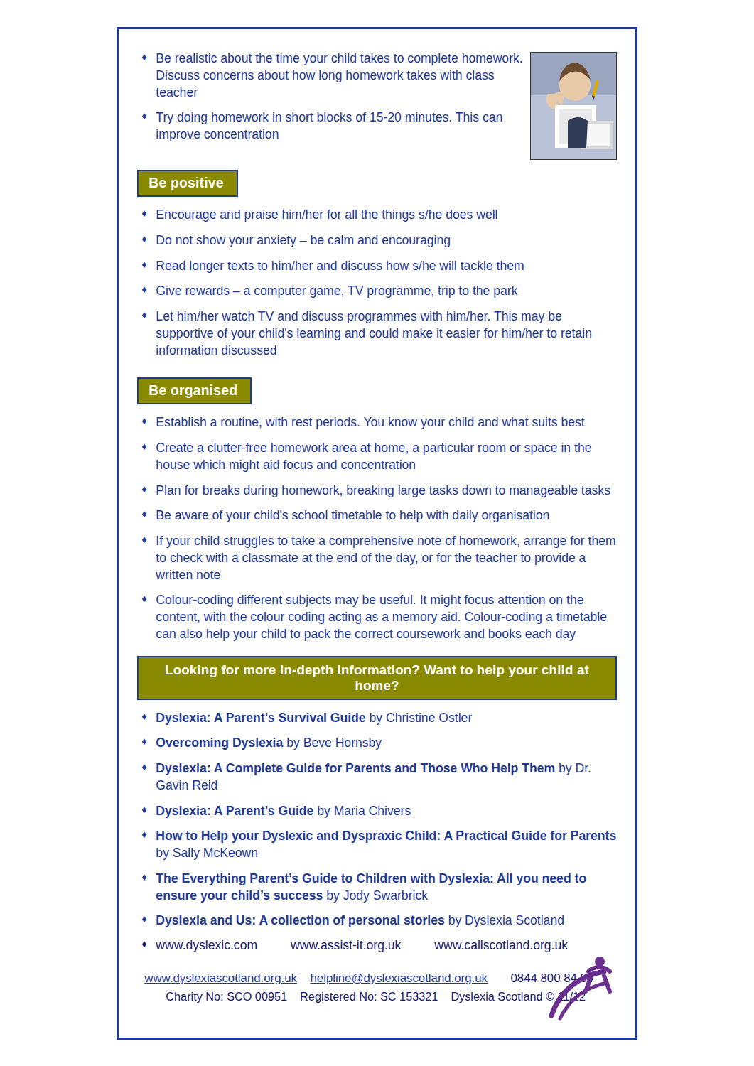Be realistic about the time your child takes to complete homework. Discuss concerns about how long homework takes with class teacher
Try doing homework in short blocks of 15-20 minutes. This can improve concentration
Be positive
Encourage and praise him/her for all the things s/he does well
Do not show your anxiety – be calm and encouraging
Read longer texts to him/her and discuss how s/he will tackle them
Give rewards – a computer game, TV programme, trip to the park
Let him/her watch TV and discuss programmes with him/her. This may be supportive of your child's learning and could make it easier for him/her to retain information discussed
Be organised
Establish a routine, with rest periods. You know your child and what suits best
Create a clutter-free homework area at home, a particular room or space in the house which might aid focus and concentration
Plan for breaks during homework, breaking large tasks down to manageable tasks
Be aware of your child's school timetable to help with daily organisation
If your child struggles to take a comprehensive note of homework, arrange for them to check with a classmate at the end of the day, or for the teacher to provide a written note
Colour-coding different subjects may be useful. It might focus attention on the content, with the colour coding acting as a memory aid. Colour-coding a timetable can also help your child to pack the correct coursework and books each day
Looking for more in-depth information? Want to help your child at home?
Dyslexia: A Parent’s Survival Guide by Christine Ostler
Overcoming Dyslexia by Beve Hornsby
Dyslexia: A Complete Guide for Parents and Those Who Help Them by Dr. Gavin Reid
Dyslexia: A Parent’s Guide by Maria Chivers
How to Help your Dyslexic and Dyspraxic Child: A Practical Guide for Parents by Sally McKeown
The Everything Parent’s Guide to Children with Dyslexia: All you need to ensure your child’s success by Jody Swarbrick
Dyslexia and Us: A collection of personal stories by Dyslexia Scotland
www.dyslexic.com www.assist-it.org.uk www.callscotland.org.uk
www.dyslexiascotland.org.uk helpline@dyslexiascotland.org.uk 0844 800 84 84
Charity No: SCO 00951 Registered No: SC 153321 Dyslexia Scotland © 11/12